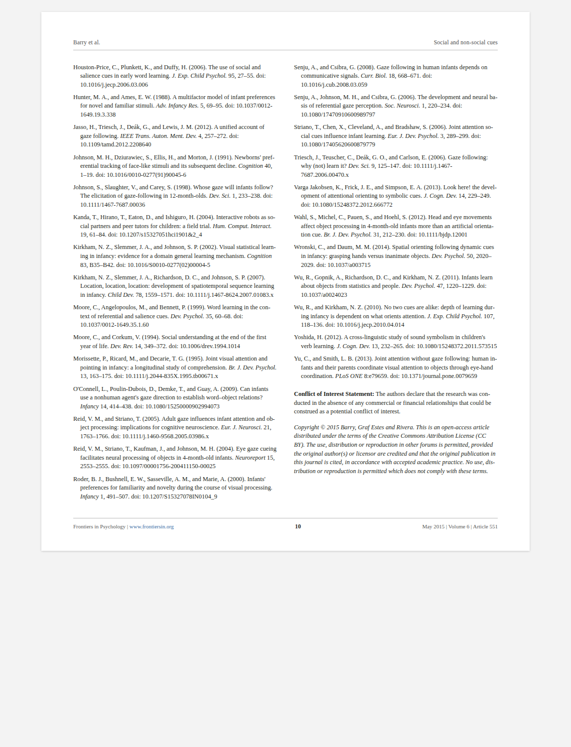Barry et al.
Social and non-social cues
Houston-Price, C., Plunkett, K., and Duffy, H. (2006). The use of social and salience cues in early word learning. J. Exp. Child Psychol. 95, 27–55. doi: 10.1016/j.jecp.2006.03.006
Hunter, M. A., and Ames, E. W. (1988). A multifactor model of infant preferences for novel and familiar stimuli. Adv. Infancy Res. 5, 69–95. doi: 10.1037/0012-1649.19.3.338
Jasso, H., Triesch, J., Deák, G., and Lewis, J. M. (2012). A unified account of gaze following. IEEE Trans. Auton. Ment. Dev. 4, 257–272. doi: 10.1109/tamd.2012.2208640
Johnson, M. H., Dziurawiec, S., Ellis, H., and Morton, J. (1991). Newborns' preferential tracking of face-like stimuli and its subsequent decline. Cognition 40, 1–19. doi: 10.1016/0010-0277(91)90045-6
Johnson, S., Slaughter, V., and Carey, S. (1998). Whose gaze will infants follow? The elicitation of gaze-following in 12-month-olds. Dev. Sci. 1, 233–238. doi: 10.1111/1467-7687.00036
Kanda, T., Hirano, T., Eaton, D., and Ishiguro, H. (2004). Interactive robots as social partners and peer tutors for children: a field trial. Hum. Comput. Interact. 19, 61–84. doi: 10.1207/s15327051hci1901&2_4
Kirkham, N. Z., Slemmer, J. A., and Johnson, S. P. (2002). Visual statistical learning in infancy: evidence for a domain general learning mechanism. Cognition 83, B35–B42. doi: 10.1016/S0010-0277(02)00004-5
Kirkham, N. Z., Slemmer, J. A., Richardson, D. C., and Johnson, S. P. (2007). Location, location, location: development of spatiotemporal sequence learning in infancy. Child Dev. 78, 1559–1571. doi: 10.1111/j.1467-8624.2007.01083.x
Moore, C., Angelopoulos, M., and Bennett, P. (1999). Word learning in the context of referential and salience cues. Dev. Psychol. 35, 60–68. doi: 10.1037/0012-1649.35.1.60
Moore, C., and Corkum, V. (1994). Social understanding at the end of the first year of life. Dev. Rev. 14, 349–372. doi: 10.1006/drev.1994.1014
Morissette, P., Ricard, M., and Decarie, T. G. (1995). Joint visual attention and pointing in infancy: a longitudinal study of comprehension. Br. J. Dev. Psychol. 13, 163–175. doi: 10.1111/j.2044-835X.1995.tb00671.x
O'Connell, L., Poulin-Dubois, D., Demke, T., and Guay, A. (2009). Can infants use a nonhuman agent's gaze direction to establish word–object relations? Infancy 14, 414–438. doi: 10.1080/15250000902994073
Reid, V. M., and Striano, T. (2005). Adult gaze influences infant attention and object processing: implications for cognitive neuroscience. Eur. J. Neurosci. 21, 1763–1766. doi: 10.1111/j.1460-9568.2005.03986.x
Reid, V. M., Striano, T., Kaufman, J., and Johnson, M. H. (2004). Eye gaze cueing facilitates neural processing of objects in 4-month-old infants. Neuroreport 15, 2553–2555. doi: 10.1097/00001756-200411150-00025
Roder, B. J., Bushnell, E. W., Sasseville, A. M., and Marie, A. (2000). Infants' preferences for familiarity and novelty during the course of visual processing. Infancy 1, 491–507. doi: 10.1207/S15327078IN0104_9
Senju, A., and Csibra, G. (2008). Gaze following in human infants depends on communicative signals. Curr. Biol. 18, 668–671. doi: 10.1016/j.cub.2008.03.059
Senju, A., Johnson, M. H., and Csibra, G. (2006). The development and neural basis of referential gaze perception. Soc. Neurosci. 1, 220–234. doi: 10.1080/17470910600989797
Striano, T., Chen, X., Cleveland, A., and Bradshaw, S. (2006). Joint attention social cues influence infant learning. Eur. J. Dev. Psychol. 3, 289–299. doi: 10.1080/17405620600879779
Triesch, J., Teuscher, C., Deák, G. O., and Carlson, E. (2006). Gaze following: why (not) learn it? Dev. Sci. 9, 125–147. doi: 10.1111/j.1467-7687.2006.00470.x
Varga Jakobsen, K., Frick, J. E., and Simpson, E. A. (2013). Look here! the development of attentional orienting to symbolic cues. J. Cogn. Dev. 14, 229–249. doi: 10.1080/15248372.2012.666772
Wahl, S., Michel, C., Pauen, S., and Hoehl, S. (2012). Head and eye movements affect object processing in 4-month-old infants more than an artificial orientation cue. Br. J. Dev. Psychol. 31, 212–230. doi: 10.1111/bjdp.12001
Wronski, C., and Daum, M. M. (2014). Spatial orienting following dynamic cues in infancy: grasping hands versus inanimate objects. Dev. Psychol. 50, 2020–2029. doi: 10.1037/a003715
Wu, R., Gopnik, A., Richardson, D. C., and Kirkham, N. Z. (2011). Infants learn about objects from statistics and people. Dev. Psychol. 47, 1220–1229. doi: 10.1037/a0024023
Wu, R., and Kirkham, N. Z. (2010). No two cues are alike: depth of learning during infancy is dependent on what orients attention. J. Exp. Child Psychol. 107, 118–136. doi: 10.1016/j.jecp.2010.04.014
Yoshida, H. (2012). A cross-linguistic study of sound symbolism in children's verb learning. J. Cogn. Dev. 13, 232–265. doi: 10.1080/15248372.2011.573515
Yu, C., and Smith, L. B. (2013). Joint attention without gaze following: human infants and their parents coordinate visual attention to objects through eye-hand coordination. PLoS ONE 8:e79659. doi: 10.1371/journal.pone.0079659
Conflict of Interest Statement: The authors declare that the research was conducted in the absence of any commercial or financial relationships that could be construed as a potential conflict of interest.
Copyright © 2015 Barry, Graf Estes and Rivera. This is an open-access article distributed under the terms of the Creative Commons Attribution License (CC BY). The use, distribution or reproduction in other forums is permitted, provided the original author(s) or licensor are credited and that the original publication in this journal is cited, in accordance with accepted academic practice. No use, distribution or reproduction is permitted which does not comply with these terms.
Frontiers in Psychology | www.frontiersin.org
10
May 2015 | Volume 6 | Article 551